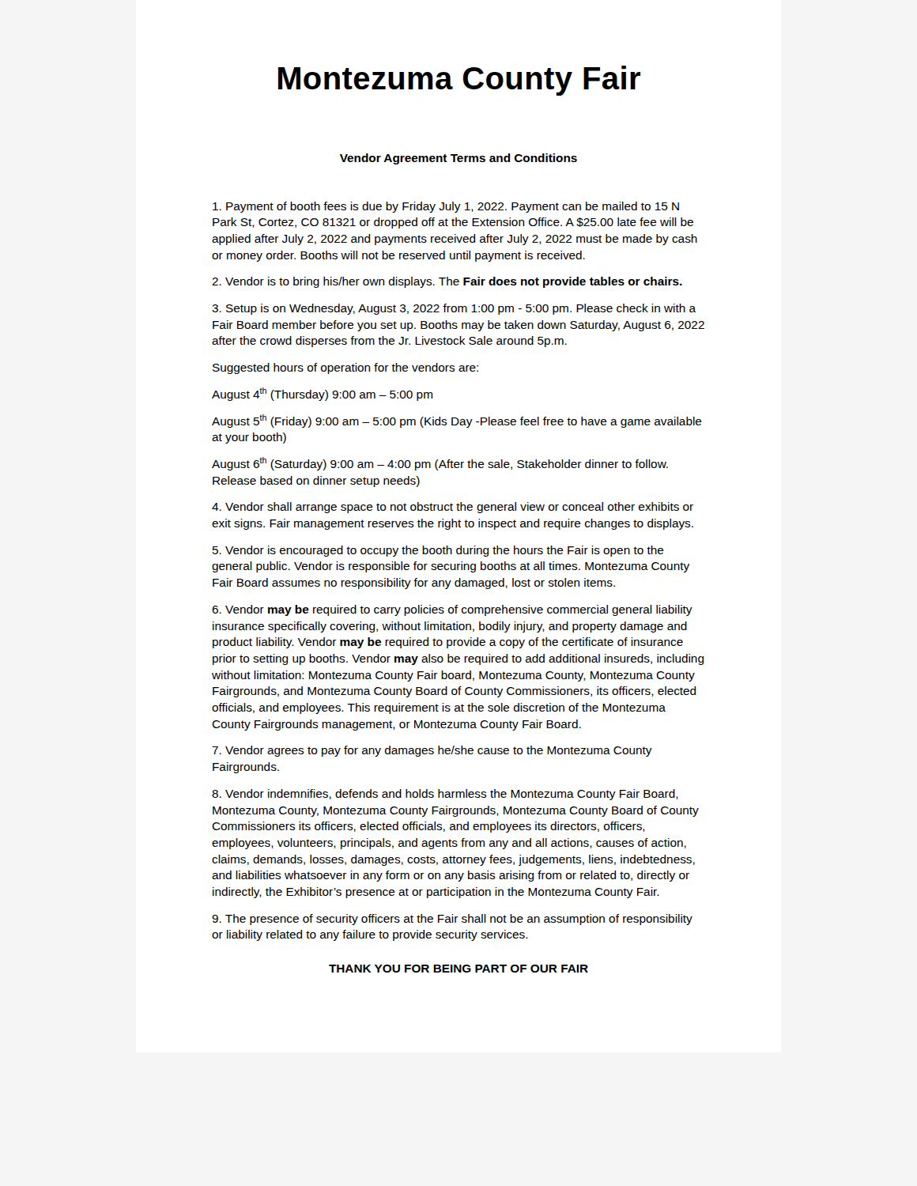Montezuma County Fair
Vendor Agreement Terms and Conditions
1. Payment of booth fees is due by Friday July 1, 2022. Payment can be mailed to 15 N Park St, Cortez, CO 81321 or dropped off at the Extension Office. A $25.00 late fee will be applied after July 2, 2022 and payments received after July 2, 2022 must be made by cash or money order. Booths will not be reserved until payment is received.
2. Vendor is to bring his/her own displays. The Fair does not provide tables or chairs.
3. Setup is on Wednesday, August 3, 2022 from 1:00 pm - 5:00 pm. Please check in with a Fair Board member before you set up. Booths may be taken down Saturday, August 6, 2022 after the crowd disperses from the Jr. Livestock Sale around 5p.m.
Suggested hours of operation for the vendors are:
August 4th (Thursday) 9:00 am – 5:00 pm
August 5th (Friday) 9:00 am – 5:00 pm (Kids Day -Please feel free to have a game available at your booth)
August 6th (Saturday) 9:00 am – 4:00 pm (After the sale, Stakeholder dinner to follow. Release based on dinner setup needs)
4. Vendor shall arrange space to not obstruct the general view or conceal other exhibits or exit signs. Fair management reserves the right to inspect and require changes to displays.
5. Vendor is encouraged to occupy the booth during the hours the Fair is open to the general public. Vendor is responsible for securing booths at all times. Montezuma County Fair Board assumes no responsibility for any damaged, lost or stolen items.
6. Vendor may be required to carry policies of comprehensive commercial general liability insurance specifically covering, without limitation, bodily injury, and property damage and product liability. Vendor may be required to provide a copy of the certificate of insurance prior to setting up booths. Vendor may also be required to add additional insureds, including without limitation: Montezuma County Fair board, Montezuma County, Montezuma County Fairgrounds, and Montezuma County Board of County Commissioners, its officers, elected officials, and employees. This requirement is at the sole discretion of the Montezuma County Fairgrounds management, or Montezuma County Fair Board.
7. Vendor agrees to pay for any damages he/she cause to the Montezuma County Fairgrounds.
8. Vendor indemnifies, defends and holds harmless the Montezuma County Fair Board, Montezuma County, Montezuma County Fairgrounds, Montezuma County Board of County Commissioners its officers, elected officials, and employees its directors, officers, employees, volunteers, principals, and agents from any and all actions, causes of action, claims, demands, losses, damages, costs, attorney fees, judgements, liens, indebtedness, and liabilities whatsoever in any form or on any basis arising from or related to, directly or indirectly, the Exhibitor’s presence at or participation in the Montezuma County Fair.
9. The presence of security officers at the Fair shall not be an assumption of responsibility or liability related to any failure to provide security services.
THANK YOU FOR BEING PART OF OUR FAIR